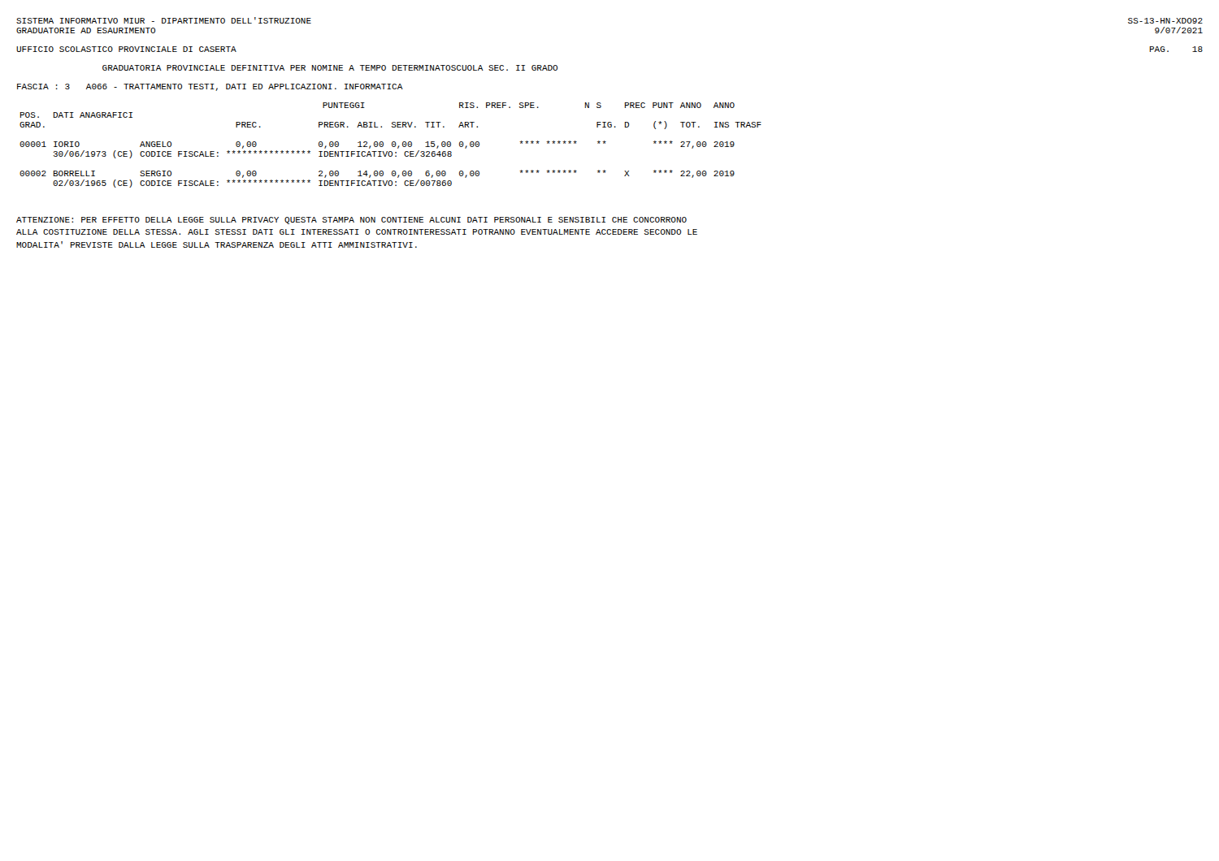SISTEMA INFORMATIVO MIUR - DIPARTIMENTO DELL'ISTRUZIONE SS-13-HN-XDO92
GRADUATORIE AD ESAURIMENTO 9/07/2021
UFFICIO SCOLASTICO PROVINCIALE DI CASERTA PAG. 18
GRADUATORIA PROVINCIALE DEFINITIVA PER NOMINE A TEMPO DETERMINATOSCUOLA SEC. II GRADO
FASCIA : 3 A066 - TRATTAMENTO TESTI, DATI ED APPLICAZIONI. INFORMATICA
| | PUNTEGGI | RIS. PREF. | SPE. | N | S | PREC | PUNT | ANNO | ANNO |
| POS. | DATI ANAGRAFICI | |
| GRAD. | | PREC. | PREGR. | ABIL. | SERV. | TIT. | ART. | | FIG. | D | (*) | TOT. | INS TRASF |
| 00001 | IORIO | ANGELO | 0,00 | 0,00 | 12,00 | 0,00 | 15,00 | 0,00 | **** ****** | | ** | | **** | 27,00 | 2019 | |
| | 30/06/1973 (CE) | CODICE FISCALE: **************** | IDENTIFICATIVO: CE/326468 | |
| 00002 | BORRELLI | SERGIO | 0,00 | 2,00 | 14,00 | 0,00 | 6,00 | 0,00 | **** ****** | | ** | X | **** | 22,00 | 2019 | |
| | 02/03/1965 (CE) | CODICE FISCALE: **************** | IDENTIFICATIVO: CE/007860 | |
ATTENZIONE: PER EFFETTO DELLA LEGGE SULLA PRIVACY QUESTA STAMPA NON CONTIENE ALCUNI DATI PERSONALI E SENSIBILI CHE CONCORRONO
ALLA COSTITUZIONE DELLA STESSA. AGLI STESSI DATI GLI INTERESSATI O CONTROINTERESSATI POTRANNO EVENTUALMENTE ACCEDERE SECONDO LE
MODALITA' PREVISTE DALLA LEGGE SULLA TRASPARENZA DEGLI ATTI AMMINISTRATIVI.